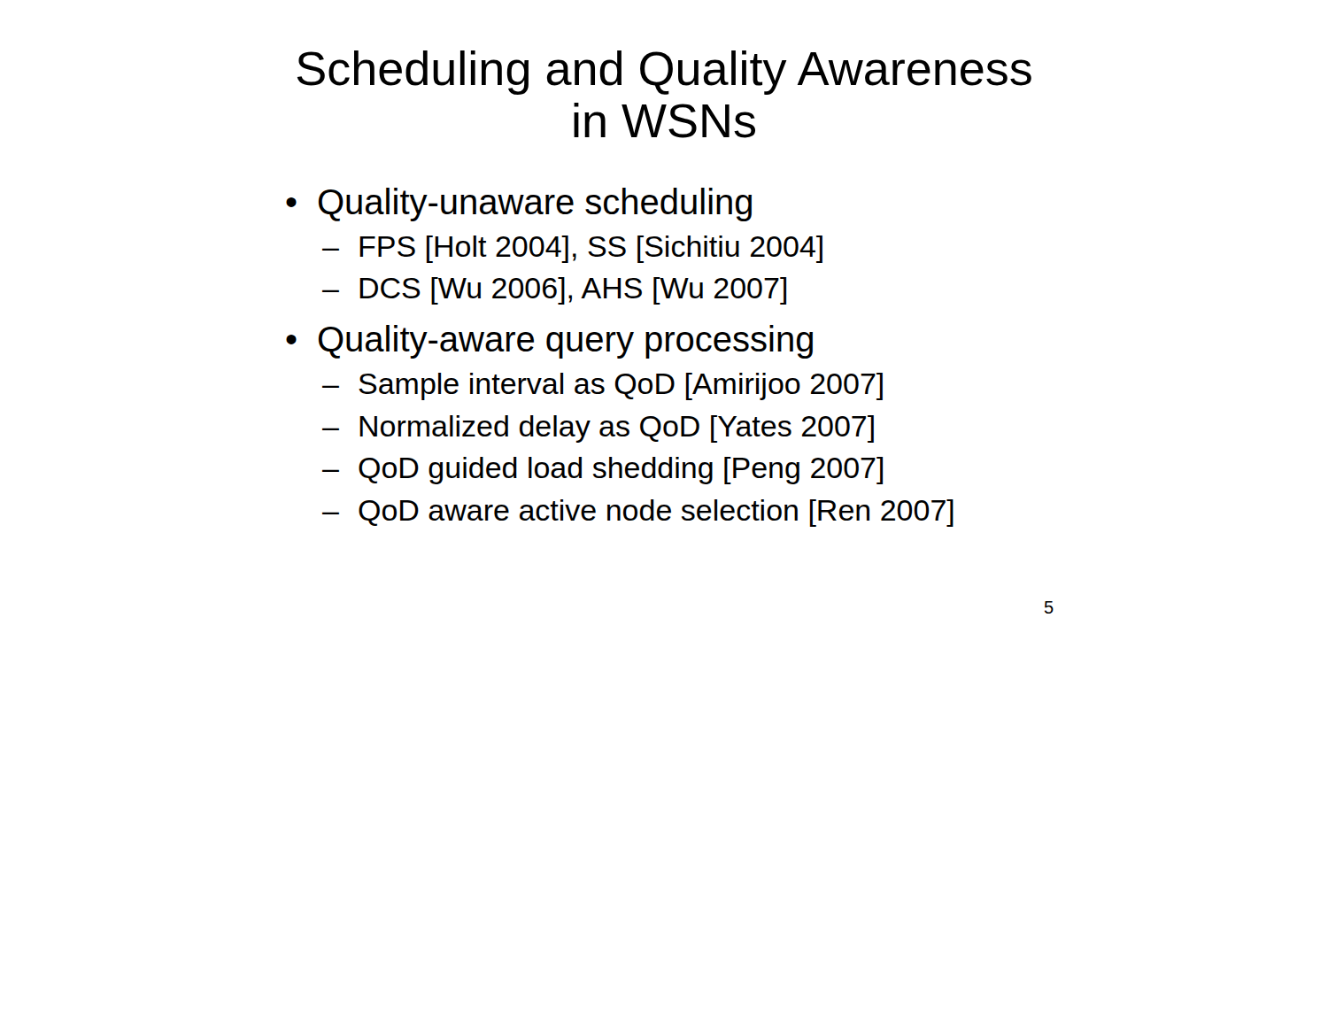Scheduling and Quality Awareness in WSNs
•Quality-unaware scheduling
–FPS [Holt 2004], SS [Sichitiu 2004]
–DCS [Wu 2006], AHS [Wu 2007]
•Quality-aware query processing
–Sample interval as QoD [Amirijoo 2007]
–Normalized delay as QoD [Yates 2007]
–QoD guided load shedding [Peng 2007]
–QoD aware active node selection [Ren 2007]
5